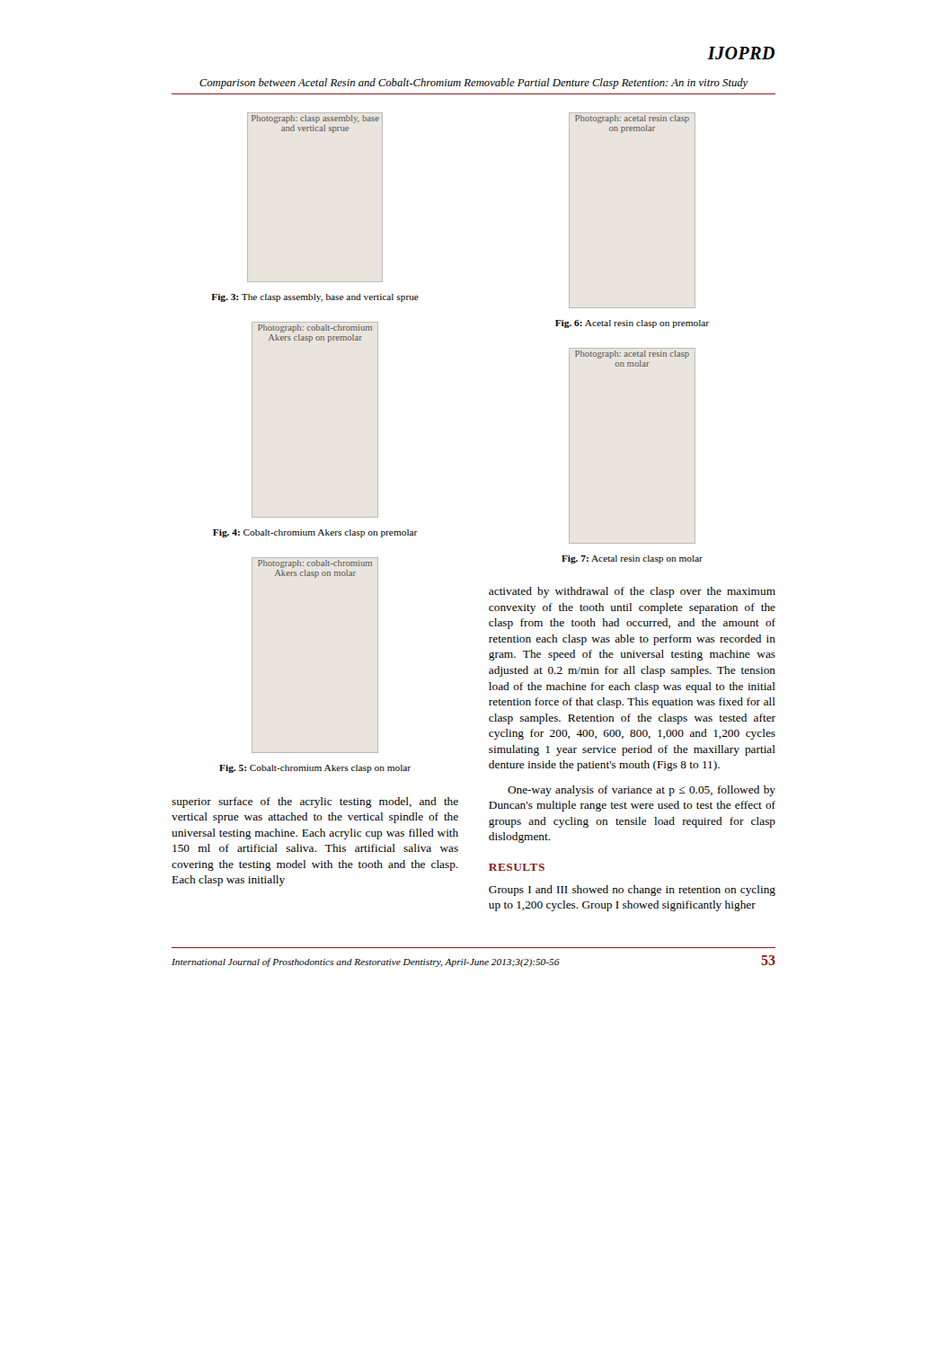IJOPRD
Comparison between Acetal Resin and Cobalt-Chromium Removable Partial Denture Clasp Retention: An in vitro Study
Photograph: clasp assembly, base and vertical sprue
Fig. 3: The clasp assembly, base and vertical sprue
Photograph: cobalt-chromium Akers clasp on premolar
Fig. 4: Cobalt-chromium Akers clasp on premolar
Photograph: cobalt-chromium Akers clasp on molar
Fig. 5: Cobalt-chromium Akers clasp on molar
superior surface of the acrylic testing model, and the vertical sprue was attached to the vertical spindle of the universal testing machine. Each acrylic cup was filled with 150 ml of artificial saliva. This artificial saliva was covering the testing model with the tooth and the clasp. Each clasp was initially
Photograph: acetal resin clasp on premolar
Fig. 6: Acetal resin clasp on premolar
Photograph: acetal resin clasp on molar
Fig. 7: Acetal resin clasp on molar
activated by withdrawal of the clasp over the maximum convexity of the tooth until complete separation of the clasp from the tooth had occurred, and the amount of retention each clasp was able to perform was recorded in gram. The speed of the universal testing machine was adjusted at 0.2 m/min for all clasp samples. The tension load of the machine for each clasp was equal to the initial retention force of that clasp. This equation was fixed for all clasp samples. Retention of the clasps was tested after cycling for 200, 400, 600, 800, 1,000 and 1,200 cycles simulating 1 year service period of the maxillary partial denture inside the patient's mouth (Figs 8 to 11).
One-way analysis of variance at p ≤ 0.05, followed by Duncan's multiple range test were used to test the effect of groups and cycling on tensile load required for clasp dislodgment.
Results
Groups I and III showed no change in retention on cycling up to 1,200 cycles. Group I showed significantly higher
International Journal of Prosthodontics and Restorative Dentistry, April-June 2013;3(2):50-56 53